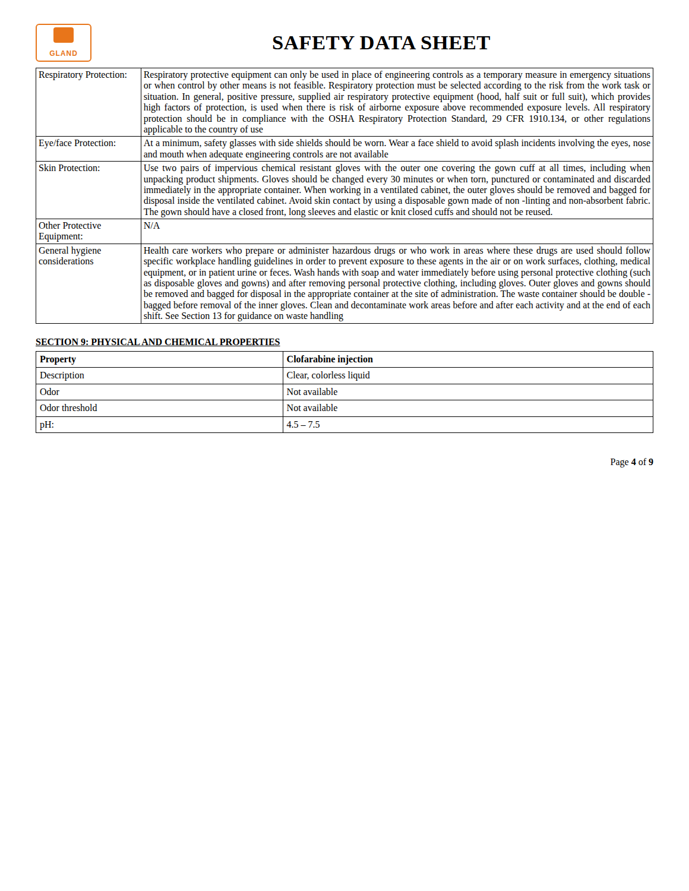GLAND
SAFETY DATA SHEET
| Respiratory Protection: | Respiratory protective equipment can only be used in place of engineering controls as a temporary measure in emergency situations or when control by other means is not feasible. Respiratory protection must be selected according to the risk from the work task or situation. In general, positive pressure, supplied air respiratory protective equipment (hood, half suit or full suit), which provides high factors of protection, is used when there is risk of airborne exposure above recommended exposure levels. All respiratory protection should be in compliance with the OSHA Respiratory Protection Standard, 29 CFR 1910.134, or other regulations applicable to the country of use |
| Eye/face Protection: | At a minimum, safety glasses with side shields should be worn. Wear a face shield to avoid splash incidents involving the eyes, nose and mouth when adequate engineering controls are not available |
| Skin Protection: | Use two pairs of impervious chemical resistant gloves with the outer one covering the gown cuff at all times, including when unpacking product shipments. Gloves should be changed every 30 minutes or when torn, punctured or contaminated and discarded immediately in the appropriate container. When working in a ventilated cabinet, the outer gloves should be removed and bagged for disposal inside the ventilated cabinet. Avoid skin contact by using a disposable gown made of non -linting and non-absorbent fabric. The gown should have a closed front, long sleeves and elastic or knit closed cuffs and should not be reused. |
| Other Protective Equipment: | N/A |
| General hygiene considerations | Health care workers who prepare or administer hazardous drugs or who work in areas where these drugs are used should follow specific workplace handling guidelines in order to prevent exposure to these agents in the air or on work surfaces, clothing, medical equipment, or in patient urine or feces. Wash hands with soap and water immediately before using personal protective clothing (such as disposable gloves and gowns) and after removing personal protective clothing, including gloves. Outer gloves and gowns should be removed and bagged for disposal in the appropriate container at the site of administration. The waste container should be double -bagged before removal of the inner gloves. Clean and decontaminate work areas before and after each activity and at the end of each shift. See Section 13 for guidance on waste handling |
SECTION 9: PHYSICAL AND CHEMICAL PROPERTIES
| Property | Clofarabine injection |
| --- | --- |
| Description | Clear, colorless liquid |
| Odor | Not available |
| Odor threshold | Not available |
| pH: | 4.5 – 7.5 |
Page 4 of 9